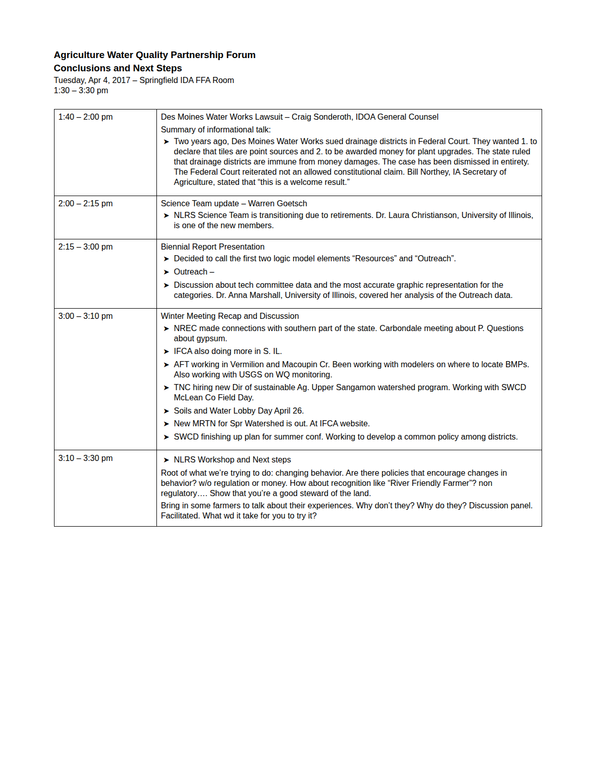Agriculture Water Quality Partnership Forum
Conclusions and Next Steps
Tuesday, Apr 4, 2017 – Springfield IDA FFA Room
1:30 – 3:30 pm
| 1:40 – 2:00 pm | Des Moines Water Works Lawsuit – Craig Sonderoth, IDOA General Counsel Summary of informational talk: Two years ago, Des Moines Water Works sued drainage districts in Federal Court. They wanted 1. to declare that tiles are point sources and 2. to be awarded money for plant upgrades. The state ruled that drainage districts are immune from money damages. The case has been dismissed in entirety. The Federal Court reiterated not an allowed constitutional claim. Bill Northey, IA Secretary of Agriculture, stated that “this is a welcome result.” |
| 2:00 – 2:15 pm | Science Team update – Warren Goetsch NLRS Science Team is transitioning due to retirements. Dr. Laura Christianson, University of Illinois, is one of the new members. |
| 2:15 – 3:00 pm | Biennial Report Presentation Decided to call the first two logic model elements “Resources” and “Outreach”. Outreach – Discussion about tech committee data and the most accurate graphic representation for the categories. Dr. Anna Marshall, University of Illinois, covered her analysis of the Outreach data. |
| 3:00 – 3:10 pm | Winter Meeting Recap and Discussion NREC made connections with southern part of the state. Carbondale meeting about P. Questions about gypsum. IFCA also doing more in S. IL. AFT working in Vermilion and Macoupin Cr. Been working with modelers on where to locate BMPs. Also working with USGS on WQ monitoring. TNC hiring new Dir of sustainable Ag. Upper Sangamon watershed program. Working with SWCD McLean Co Field Day. Soils and Water Lobby Day April 26. New MRTN for Spr Watershed is out. At IFCA website. SWCD finishing up plan for summer conf. Working to develop a common policy among districts. |
| 3:10 – 3:30 pm | NLRS Workshop and Next steps Root of what we’re trying to do: changing behavior. Are there policies that encourage changes in behavior? w/o regulation or money. How about recognition like “River Friendly Farmer”? non regulatory…. Show that you’re a good steward of the land. Bring in some farmers to talk about their experiences. Why don’t they? Why do they? Discussion panel. Facilitated. What wd it take for you to try it? |